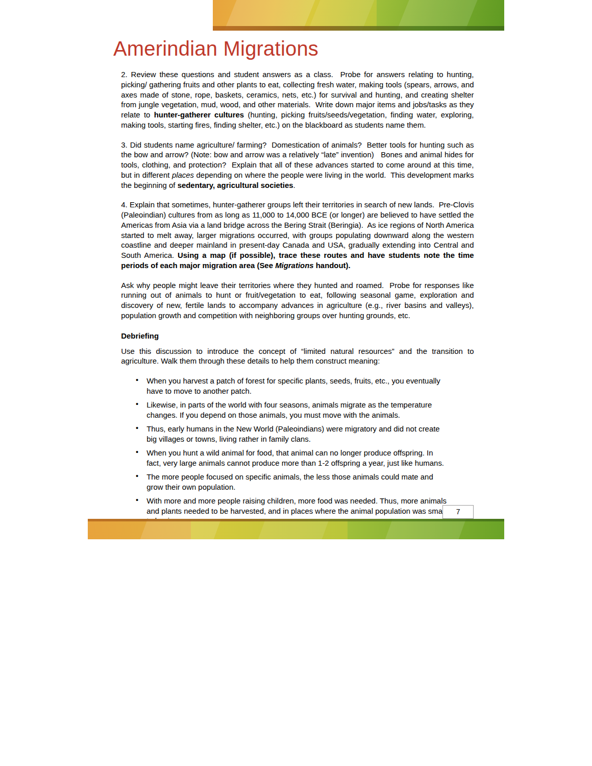Amerindian Migrations
2. Review these questions and student answers as a class. Probe for answers relating to hunting, picking/ gathering fruits and other plants to eat, collecting fresh water, making tools (spears, arrows, and axes made of stone, rope, baskets, ceramics, nets, etc.) for survival and hunting, and creating shelter from jungle vegetation, mud, wood, and other materials. Write down major items and jobs/tasks as they relate to hunter-gatherer cultures (hunting, picking fruits/seeds/vegetation, finding water, exploring, making tools, starting fires, finding shelter, etc.) on the blackboard as students name them.
3. Did students name agriculture/ farming? Domestication of animals? Better tools for hunting such as the bow and arrow? (Note: bow and arrow was a relatively “late” invention) Bones and animal hides for tools, clothing, and protection? Explain that all of these advances started to come around at this time, but in different places depending on where the people were living in the world. This development marks the beginning of sedentary, agricultural societies.
4. Explain that sometimes, hunter-gatherer groups left their territories in search of new lands. Pre-Clovis (Paleoindian) cultures from as long as 11,000 to 14,000 BCE (or longer) are believed to have settled the Americas from Asia via a land bridge across the Bering Strait (Beringia). As ice regions of North America started to melt away, larger migrations occurred, with groups populating downward along the western coastline and deeper mainland in present-day Canada and USA, gradually extending into Central and South America. Using a map (if possible), trace these routes and have students note the time periods of each major migration area (See Migrations handout).
Ask why people might leave their territories where they hunted and roamed. Probe for responses like running out of animals to hunt or fruit/vegetation to eat, following seasonal game, exploration and discovery of new, fertile lands to accompany advances in agriculture (e.g., river basins and valleys), population growth and competition with neighboring groups over hunting grounds, etc.
Debriefing
Use this discussion to introduce the concept of “limited natural resources” and the transition to agriculture. Walk them through these details to help them construct meaning:
When you harvest a patch of forest for specific plants, seeds, fruits, etc., you eventually have to move to another patch.
Likewise, in parts of the world with four seasons, animals migrate as the temperature changes. If you depend on those animals, you must move with the animals.
Thus, early humans in the New World (Paleoindians) were migratory and did not create big villages or towns, living rather in family clans.
When you hunt a wild animal for food, that animal can no longer produce offspring. In fact, very large animals cannot produce more than 1-2 offspring a year, just like humans.
The more people focused on specific animals, the less those animals could mate and grow their own population.
With more and more people raising children, more food was needed. Thus, more animals and plants needed to be harvested, and in places where the animal population was small to begin
7